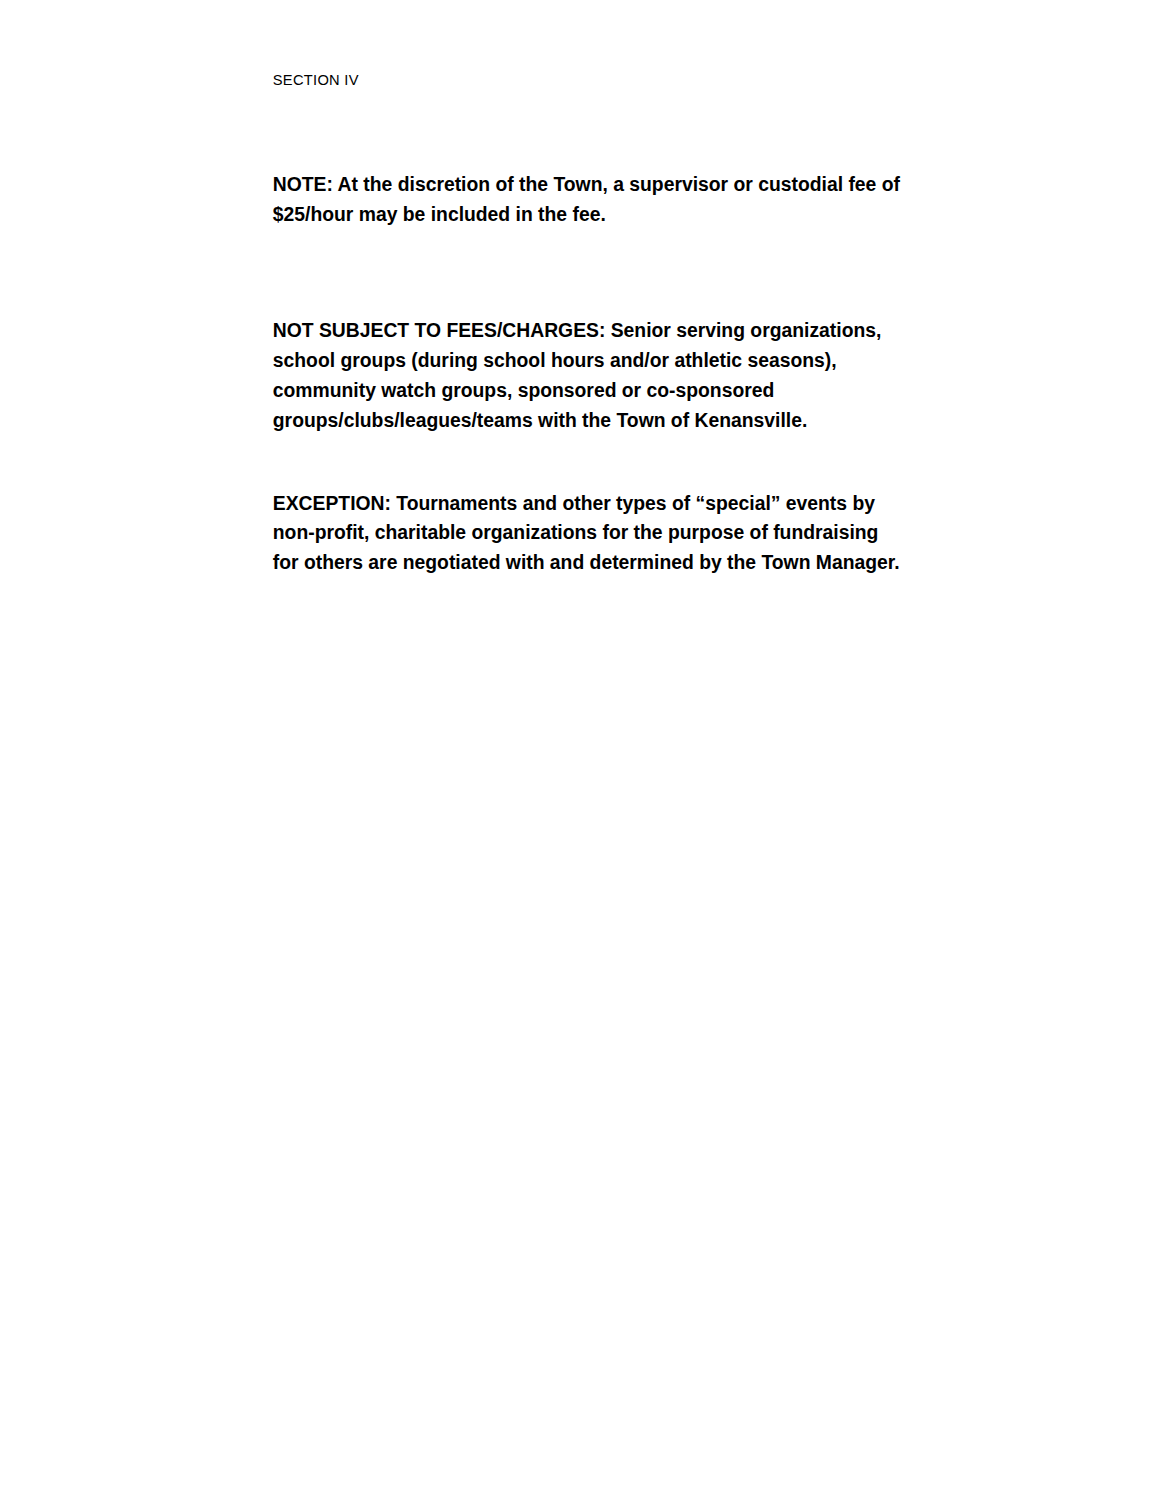SECTION IV
NOTE: At the discretion of the Town, a supervisor or custodial fee of $25/hour may be included in the fee.
NOT SUBJECT TO FEES/CHARGES: Senior serving organizations, school groups (during school hours and/or athletic seasons), community watch groups, sponsored or co-sponsored groups/clubs/leagues/teams with the Town of Kenansville.
EXCEPTION: Tournaments and other types of “special” events by non-profit, charitable organizations for the purpose of fundraising for others are negotiated with and determined by the Town Manager.